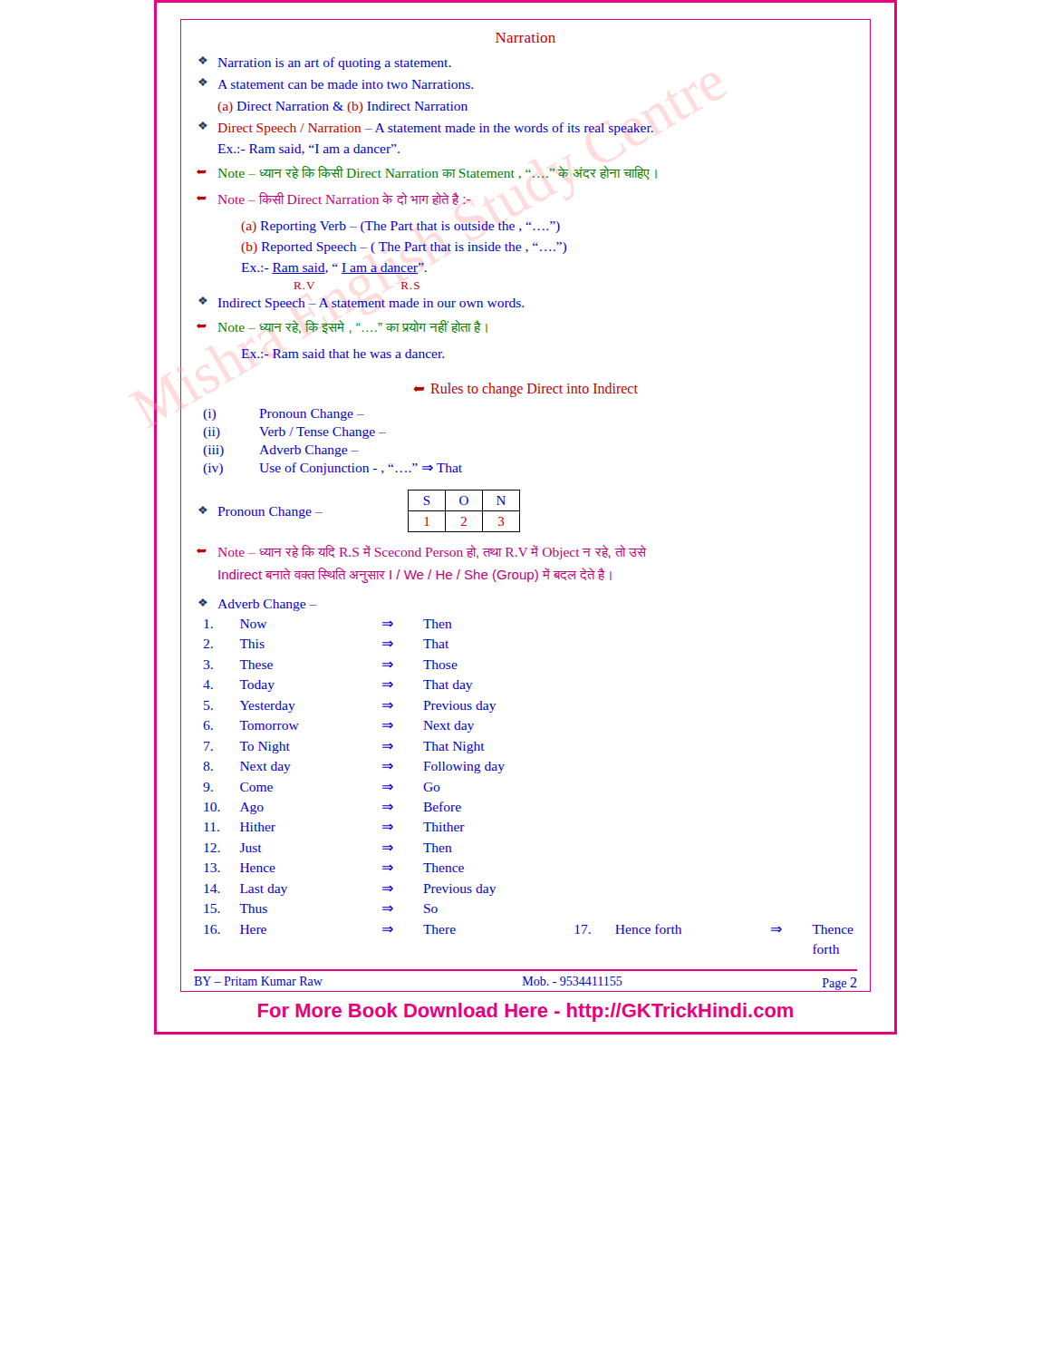Mishra English Study Centre
Narration
Narration is an art of quoting a statement.
A statement can be made into two Narrations.
(a) Direct Narration & (b) Indirect Narration
Direct Speech / Narration – A statement made in the words of its real speaker.
Ex.:- Ram said, “I am a dancer”.
Note – ध्यान रहे कि किसी Direct Narration का Statement , “….” के अंदर होना चाहिए।
Note – किसी Direct Narration के दो भाग होते है :-
(a) Reporting Verb – (The Part that is outside the , “….”)
(b) Reported Speech – ( The Part that is inside the , “….”)
Ex.:- Ram said, “ I am a dancer”.
R.V R.S
Indirect Speech – A statement made in our own words.
Note – ध्यान रहे, कि इसमे , “….” का प्रयोग नहीं होता है।
Ex.:- Ram said that he was a dancer.
Rules to change Direct into Indirect
| (i) | Pronoun Change – |
| (ii) | Verb / Tense Change – |
| (iii) | Adverb Change – |
| (iv) | Use of Conjunction - , “….” ⇒ That |
Pronoun Change –
| S | O | N |
| 1 | 2 | 3 |
Note – ध्यान रहे कि यदि R.S में Scecond Person हो, तथा R.V में Object न रहे, तो उसे
Indirect बनाते वक्त स्थिति अनुसार I / We / He / She (Group) में बदल देते है।
Adverb Change –
| 1. | Now | ⇒ | Then | | | | |
| 2. | This | ⇒ | That | | | | |
| 3. | These | ⇒ | Those | | | | |
| 4. | Today | ⇒ | That day | | | | |
| 5. | Yesterday | ⇒ | Previous day | | | | |
| 6. | Tomorrow | ⇒ | Next day | | | | |
| 7. | To Night | ⇒ | That Night | | | | |
| 8. | Next day | ⇒ | Following day | | | | |
| 9. | Come | ⇒ | Go | | | | |
| 10. | Ago | ⇒ | Before | | | | |
| 11. | Hither | ⇒ | Thither | | | | |
| 12. | Just | ⇒ | Then | | | | |
| 13. | Hence | ⇒ | Thence | | | | |
| 14. | Last day | ⇒ | Previous day | | | | |
| 15. | Thus | ⇒ | So | | | | |
| 16. | Here | ⇒ | There | 17. | Hence forth | ⇒ | Thence forth |
BY – Pritam Kumar Raw
Mob. - 9534411155
Page 2
For More Book Download Here - http://GKTrickHindi.com